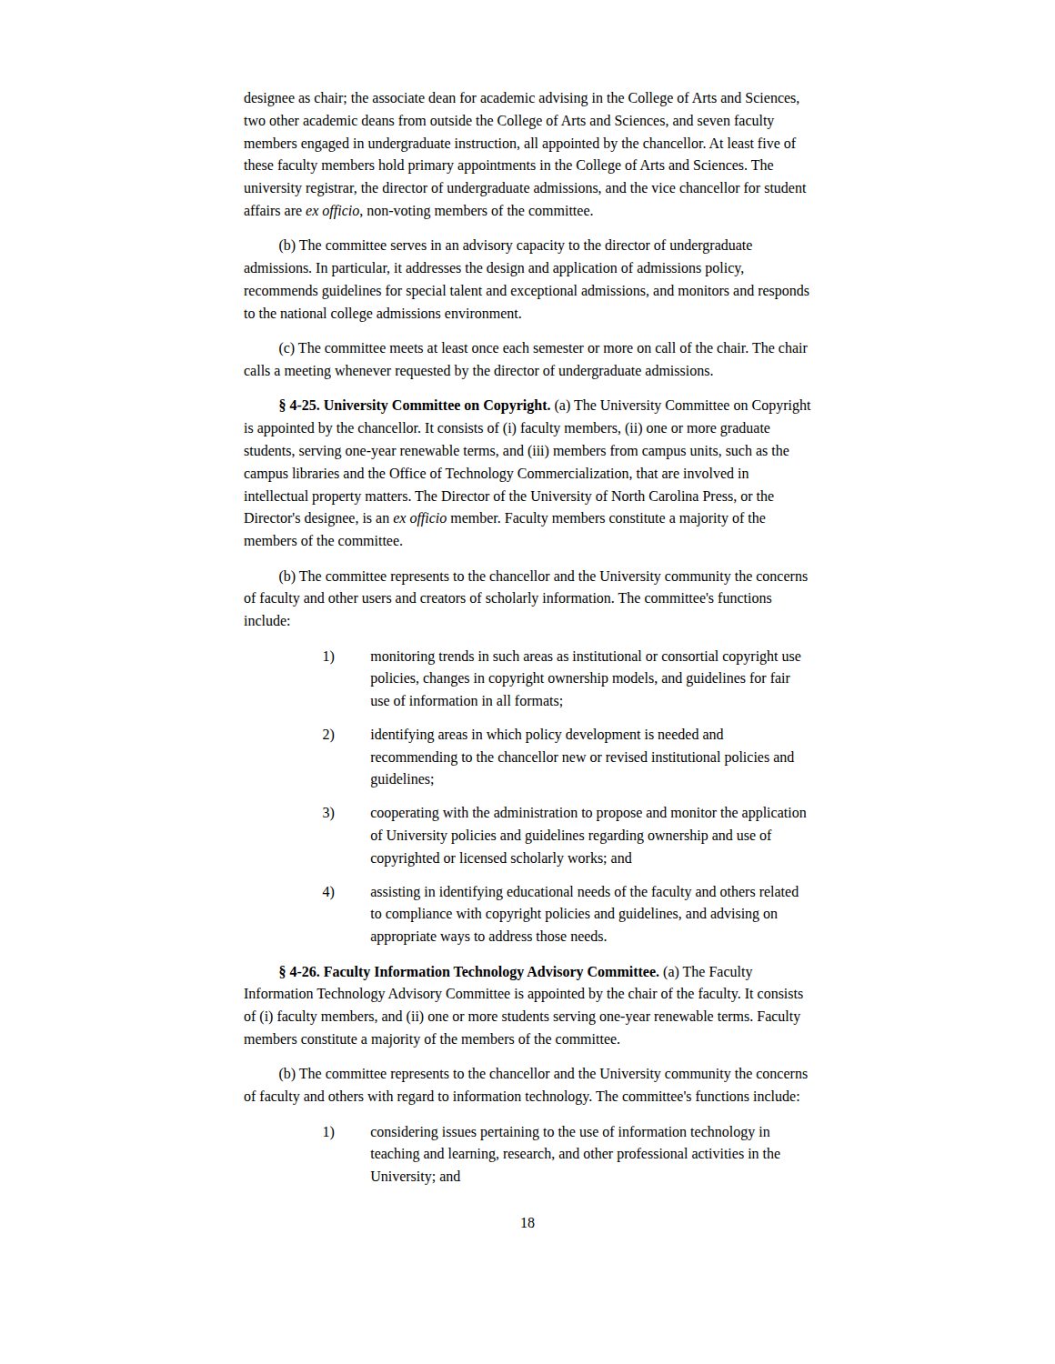designee as chair; the associate dean for academic advising in the College of Arts and Sciences, two other academic deans from outside the College of Arts and Sciences, and seven faculty members engaged in undergraduate instruction, all appointed by the chancellor. At least five of these faculty members hold primary appointments in the College of Arts and Sciences. The university registrar, the director of undergraduate admissions, and the vice chancellor for student affairs are ex officio, non-voting members of the committee.
(b) The committee serves in an advisory capacity to the director of undergraduate admissions. In particular, it addresses the design and application of admissions policy, recommends guidelines for special talent and exceptional admissions, and monitors and responds to the national college admissions environment.
(c) The committee meets at least once each semester or more on call of the chair. The chair calls a meeting whenever requested by the director of undergraduate admissions.
§ 4-25. University Committee on Copyright. (a) The University Committee on Copyright is appointed by the chancellor. It consists of (i) faculty members, (ii) one or more graduate students, serving one-year renewable terms, and (iii) members from campus units, such as the campus libraries and the Office of Technology Commercialization, that are involved in intellectual property matters. The Director of the University of North Carolina Press, or the Director's designee, is an ex officio member. Faculty members constitute a majority of the members of the committee.
(b) The committee represents to the chancellor and the University community the concerns of faculty and other users and creators of scholarly information. The committee's functions include:
monitoring trends in such areas as institutional or consortial copyright use policies, changes in copyright ownership models, and guidelines for fair use of information in all formats;
identifying areas in which policy development is needed and recommending to the chancellor new or revised institutional policies and guidelines;
cooperating with the administration to propose and monitor the application of University policies and guidelines regarding ownership and use of copyrighted or licensed scholarly works; and
assisting in identifying educational needs of the faculty and others related to compliance with copyright policies and guidelines, and advising on appropriate ways to address those needs.
§ 4-26. Faculty Information Technology Advisory Committee. (a) The Faculty Information Technology Advisory Committee is appointed by the chair of the faculty. It consists of (i) faculty members, and (ii) one or more students serving one-year renewable terms. Faculty members constitute a majority of the members of the committee.
(b) The committee represents to the chancellor and the University community the concerns of faculty and others with regard to information technology. The committee's functions include:
considering issues pertaining to the use of information technology in teaching and learning, research, and other professional activities in the University; and
18